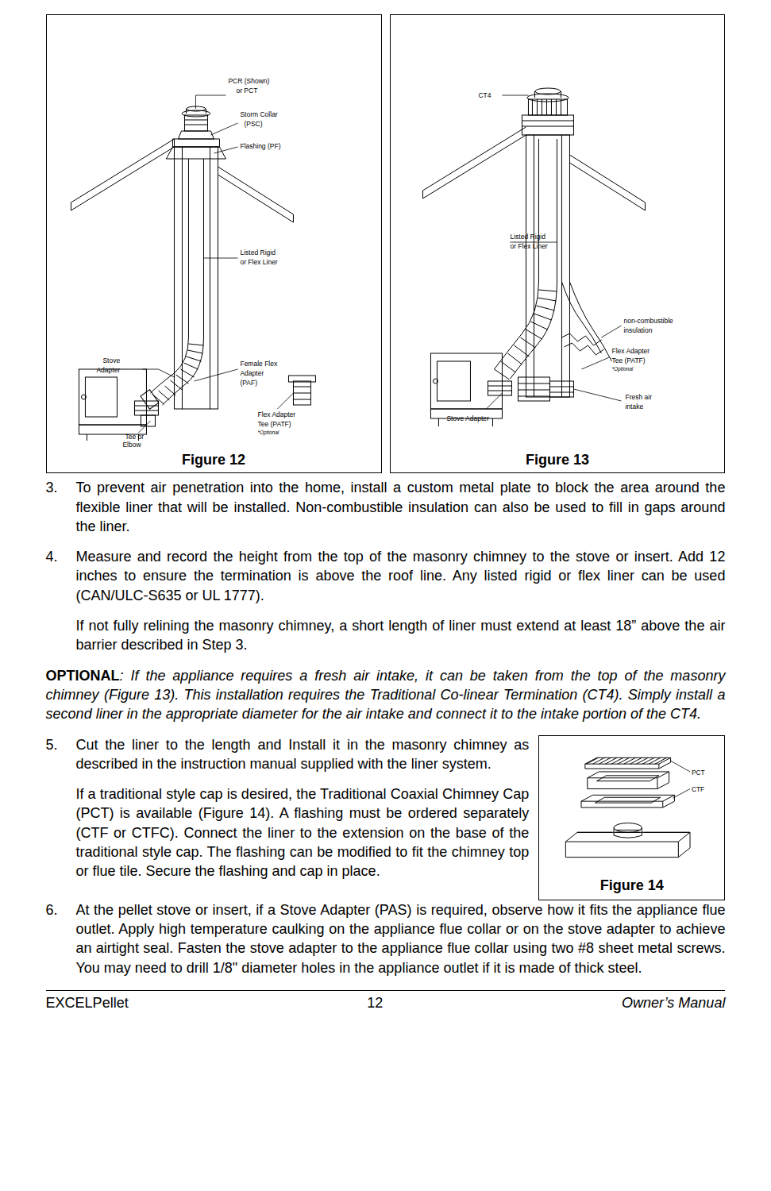PCR (Shown) or PCT Storm Collar (PSC) Flashing (PF) Listed Rigid or Flex Liner Female Flex Adapter (PAF) Stove Adapter Flex Adapter Tee (PATF) *Optional Tee or Elbow
Figure 12
CT4 Listed Rigid or Flex Liner non-combustible insulation Flex Adapter Tee (PATF) *Optional Fresh air intake Stove Adapter
Figure 13
3. To prevent air penetration into the home, install a custom metal plate to block the area around the flexible liner that will be installed. Non-combustible insulation can also be used to fill in gaps around the liner.
4. Measure and record the height from the top of the masonry chimney to the stove or insert. Add 12 inches to ensure the termination is above the roof line. Any listed rigid or flex liner can be used (CAN/ULC-S635 or UL 1777).
If not fully relining the masonry chimney, a short length of liner must extend at least 18” above the air barrier described in Step 3.
OPTIONAL: If the appliance requires a fresh air intake, it can be taken from the top of the masonry chimney (Figure 13). This installation requires the Traditional Co-linear Termination (CT4). Simply install a second liner in the appropriate diameter for the air intake and connect it to the intake portion of the CT4.
5. Cut the liner to the length and Install it in the masonry chimney as described in the instruction manual supplied with the liner system.
If a traditional style cap is desired, the Traditional Coaxial Chimney Cap (PCT) is available (Figure 14). A flashing must be ordered separately (CTF or CTFC). Connect the liner to the extension on the base of the traditional style cap. The flashing can be modified to fit the chimney top or flue tile. Secure the flashing and cap in place.
PCT CTF
Figure 14
6. At the pellet stove or insert, if a Stove Adapter (PAS) is required, observe how it fits the appliance flue outlet. Apply high temperature caulking on the appliance flue collar or on the stove adapter to achieve an airtight seal. Fasten the stove adapter to the appliance flue collar using two #8 sheet metal screws. You may need to drill 1/8" diameter holes in the appliance outlet if it is made of thick steel.
EXCELPellet
12
Owner’s Manual